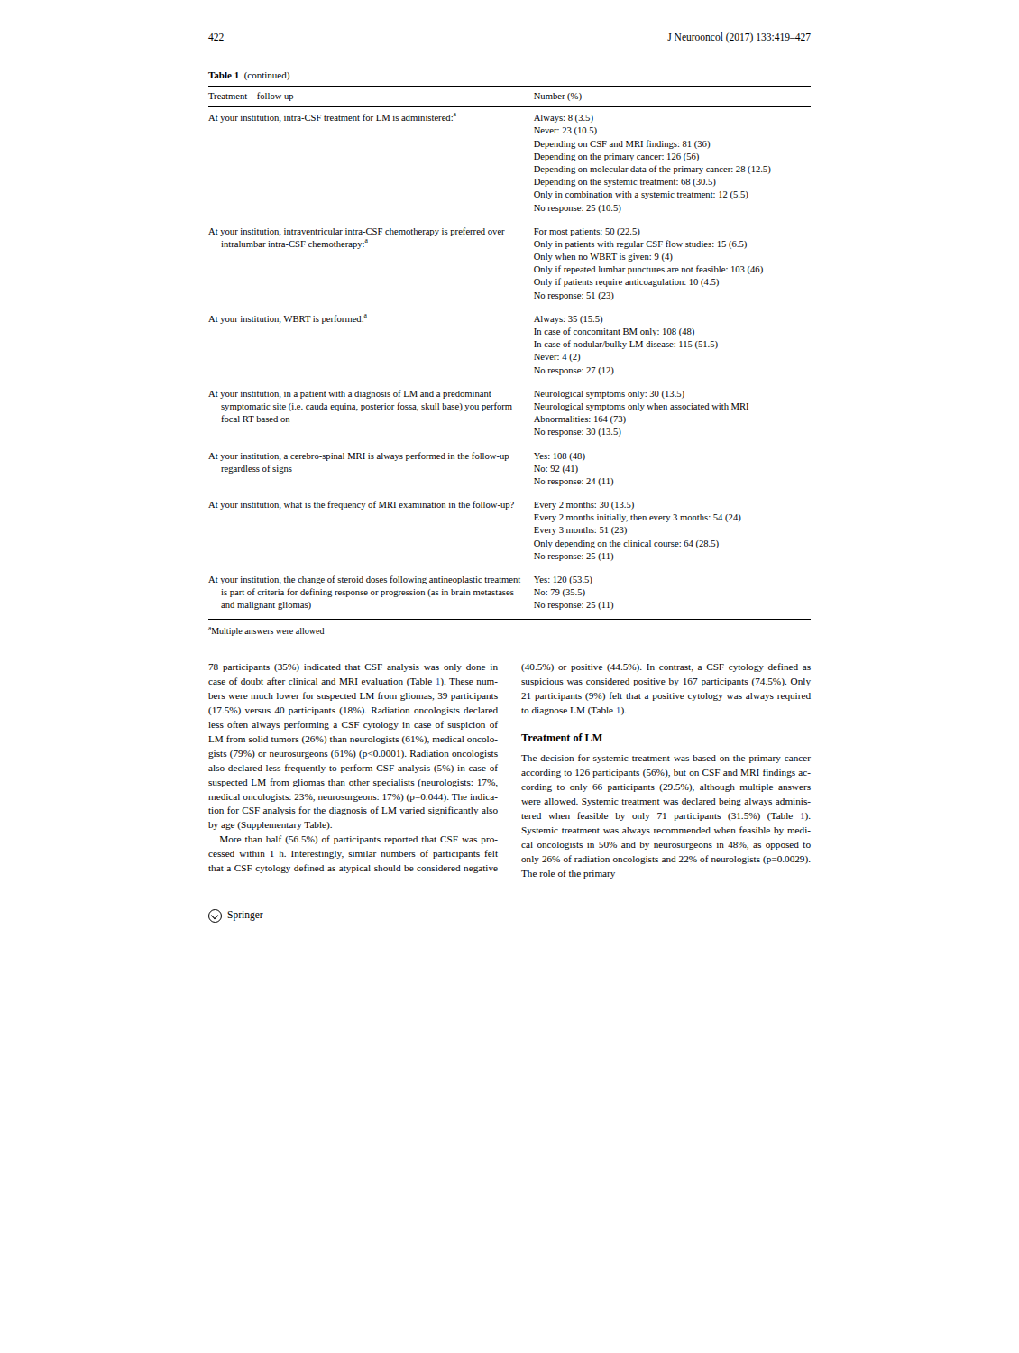422
J Neurooncol (2017) 133:419–427
Table 1 (continued)
| Treatment—follow up | Number (%) |
| --- | --- |
| At your institution, intra-CSF treatment for LM is administered: a | Always: 8 (3.5) Never: 23 (10.5) Depending on CSF and MRI findings: 81 (36) Depending on the primary cancer: 126 (56) Depending on molecular data of the primary cancer: 28 (12.5) Depending on the systemic treatment: 68 (30.5) Only in combination with a systemic treatment: 12 (5.5) No response: 25 (10.5) |
| At your institution, intraventricular intra-CSF chemotherapy is preferred over intralumbar intra-CSF chemotherapy: a | For most patients: 50 (22.5) Only in patients with regular CSF flow studies: 15 (6.5) Only when no WBRT is given: 9 (4) Only if repeated lumbar punctures are not feasible: 103 (46) Only if patients require anticoagulation: 10 (4.5) No response: 51 (23) |
| At your institution, WBRT is performed: a | Always: 35 (15.5) In case of concomitant BM only: 108 (48) In case of nodular/bulky LM disease: 115 (51.5) Never: 4 (2) No response: 27 (12) |
| At your institution, in a patient with a diagnosis of LM and a predominant symptomatic site (i.e. cauda equina, posterior fossa, skull base) you perform focal RT based on | Neurological symptoms only: 30 (13.5) Neurological symptoms only when associated with MRI Abnormalities: 164 (73) No response: 30 (13.5) |
| At your institution, a cerebro-spinal MRI is always performed in the follow-up regardless of signs | Yes: 108 (48) No: 92 (41) No response: 24 (11) |
| At your institution, what is the frequency of MRI examination in the follow-up? | Every 2 months: 30 (13.5) Every 2 months initially, then every 3 months: 54 (24) Every 3 months: 51 (23) Only depending on the clinical course: 64 (28.5) No response: 25 (11) |
| At your institution, the change of steroid doses following antineoplastic treatment is part of criteria for defining response or progression (as in brain metastases and malignant gliomas) | Yes: 120 (53.5) No: 79 (35.5) No response: 25 (11) |
aMultiple answers were allowed
78 participants (35%) indicated that CSF analysis was only done in case of doubt after clinical and MRI evaluation (Table 1). These numbers were much lower for suspected LM from gliomas, 39 participants (17.5%) versus 40 participants (18%). Radiation oncologists declared less often always performing a CSF cytology in case of suspicion of LM from solid tumors (26%) than neurologists (61%), medical oncologists (79%) or neurosurgeons (61%) (p<0.0001). Radiation oncologists also declared less frequently to perform CSF analysis (5%) in case of suspected LM from gliomas than other specialists (neurologists: 17%, medical oncologists: 23%, neurosurgeons: 17%) (p=0.044). The indication for CSF analysis for the diagnosis of LM varied significantly also by age (Supplementary Table).
More than half (56.5%) of participants reported that CSF was processed within 1 h. Interestingly, similar numbers of participants felt that a CSF cytology defined as atypical should be considered negative (40.5%) or positive (44.5%). In contrast, a CSF cytology defined as suspicious was considered positive by 167 participants (74.5%). Only 21 participants (9%) felt that a positive cytology was always required to diagnose LM (Table 1).
Treatment of LM
The decision for systemic treatment was based on the primary cancer according to 126 participants (56%), but on CSF and MRI findings according to only 66 participants (29.5%), although multiple answers were allowed. Systemic treatment was declared being always administered when feasible by only 71 participants (31.5%) (Table 1). Systemic treatment was always recommended when feasible by medical oncologists in 50% and by neurosurgeons in 48%, as opposed to only 26% of radiation oncologists and 22% of neurologists (p=0.0029). The role of the primary
Springer